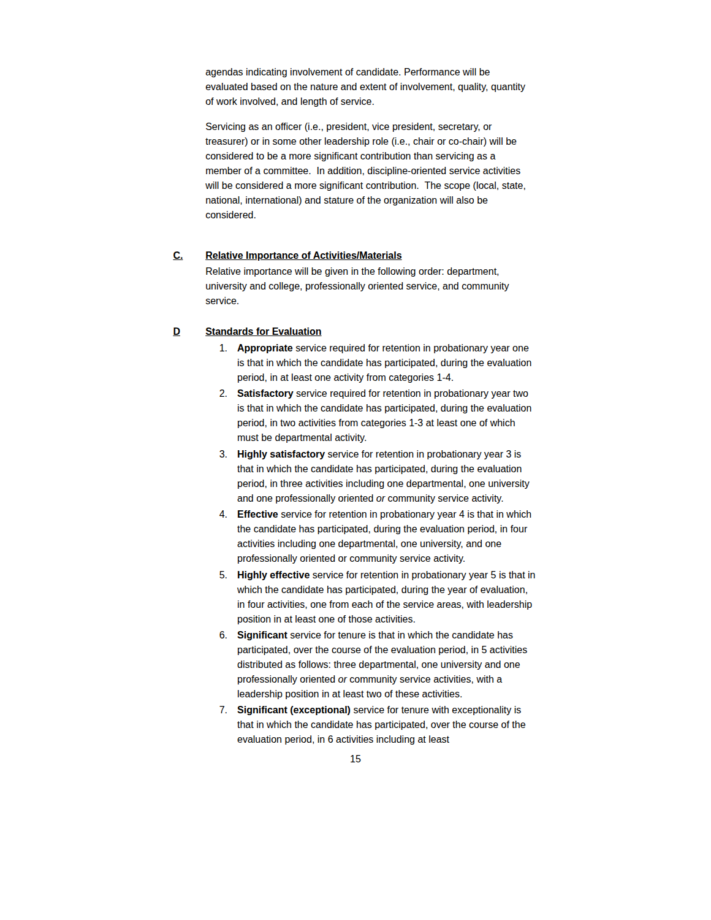agendas indicating involvement of candidate. Performance will be evaluated based on the nature and extent of involvement, quality, quantity of work involved, and length of service.
Servicing as an officer (i.e., president, vice president, secretary, or treasurer) or in some other leadership role (i.e., chair or co-chair) will be considered to be a more significant contribution than servicing as a member of a committee. In addition, discipline-oriented service activities will be considered a more significant contribution. The scope (local, state, national, international) and stature of the organization will also be considered.
C.
Relative Importance of Activities/Materials
Relative importance will be given in the following order: department, university and college, professionally oriented service, and community service.
D
Standards for Evaluation
Appropriate service required for retention in probationary year one is that in which the candidate has participated, during the evaluation period, in at least one activity from categories 1-4.
Satisfactory service required for retention in probationary year two is that in which the candidate has participated, during the evaluation period, in two activities from categories 1-3 at least one of which must be departmental activity.
Highly satisfactory service for retention in probationary year 3 is that in which the candidate has participated, during the evaluation period, in three activities including one departmental, one university and one professionally oriented or community service activity.
Effective service for retention in probationary year 4 is that in which the candidate has participated, during the evaluation period, in four activities including one departmental, one university, and one professionally oriented or community service activity.
Highly effective service for retention in probationary year 5 is that in which the candidate has participated, during the year of evaluation, in four activities, one from each of the service areas, with leadership position in at least one of those activities.
Significant service for tenure is that in which the candidate has participated, over the course of the evaluation period, in 5 activities distributed as follows: three departmental, one university and one professionally oriented or community service activities, with a leadership position in at least two of these activities.
Significant (exceptional) service for tenure with exceptionality is that in which the candidate has participated, over the course of the evaluation period, in 6 activities including at least
15